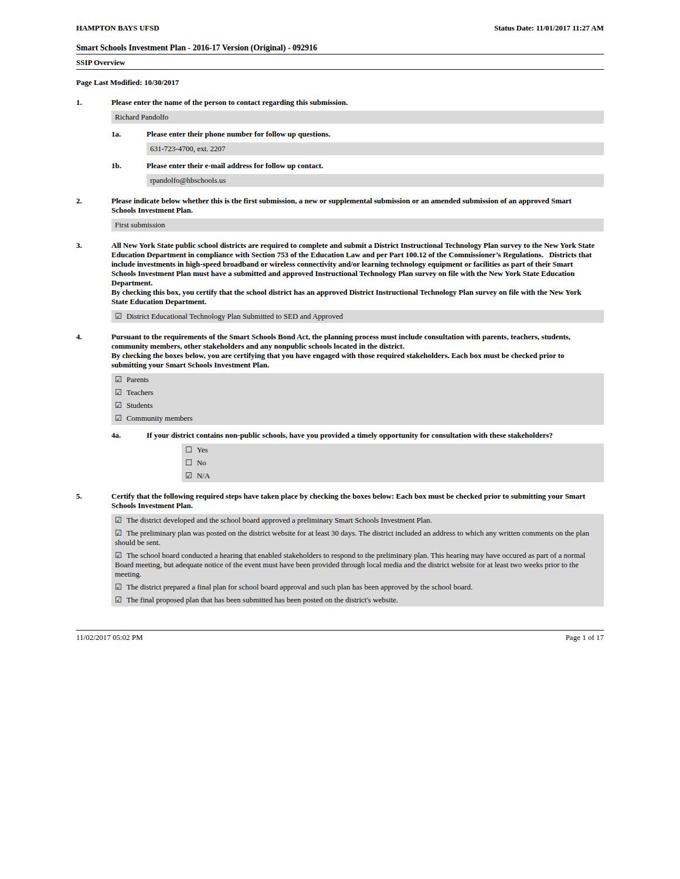HAMPTON BAYS UFSD
Status Date: 11/01/2017 11:27 AM
Smart Schools Investment Plan - 2016-17 Version (Original) - 092916
SSIP Overview
Page Last Modified: 10/30/2017
1. Please enter the name of the person to contact regarding this submission.
Richard Pandolfo
1a. Please enter their phone number for follow up questions.
631-723-4700, ext. 2207
1b. Please enter their e-mail address for follow up contact.
rpandolfo@hbschools.us
2. Please indicate below whether this is the first submission, a new or supplemental submission or an amended submission of an approved Smart Schools Investment Plan.
First submission
3. All New York State public school districts are required to complete and submit a District Instructional Technology Plan survey to the New York State Education Department in compliance with Section 753 of the Education Law and per Part 100.12 of the Commissioner’s Regulations. Districts that include investments in high-speed broadband or wireless connectivity and/or learning technology equipment or facilities as part of their Smart Schools Investment Plan must have a submitted and approved Instructional Technology Plan survey on file with the New York State Education Department.
By checking this box, you certify that the school district has an approved District Instructional Technology Plan survey on file with the New York State Education Department.
☑District Educational Technology Plan Submitted to SED and Approved
4. Pursuant to the requirements of the Smart Schools Bond Act, the planning process must include consultation with parents, teachers, students, community members, other stakeholders and any nonpublic schools located in the district.
By checking the boxes below, you are certifying that you have engaged with those required stakeholders. Each box must be checked prior to submitting your Smart Schools Investment Plan.
☑Parents
☑Teachers
☑Students
☑Community members
4a. If your district contains non-public schools, have you provided a timely opportunity for consultation with these stakeholders?
☐Yes
☐No
☑N/A
5. Certify that the following required steps have taken place by checking the boxes below: Each box must be checked prior to submitting your Smart Schools Investment Plan.
☑The district developed and the school board approved a preliminary Smart Schools Investment Plan.
☑The preliminary plan was posted on the district website for at least 30 days. The district included an address to which any written comments on the plan should be sent.
☑The school board conducted a hearing that enabled stakeholders to respond to the preliminary plan. This hearing may have occured as part of a normal Board meeting, but adequate notice of the event must have been provided through local media and the district website for at least two weeks prior to the meeting.
☑The district prepared a final plan for school board approval and such plan has been approved by the school board.
☑The final proposed plan that has been submitted has been posted on the district's website.
11/02/2017 05:02 PM
Page 1 of 17